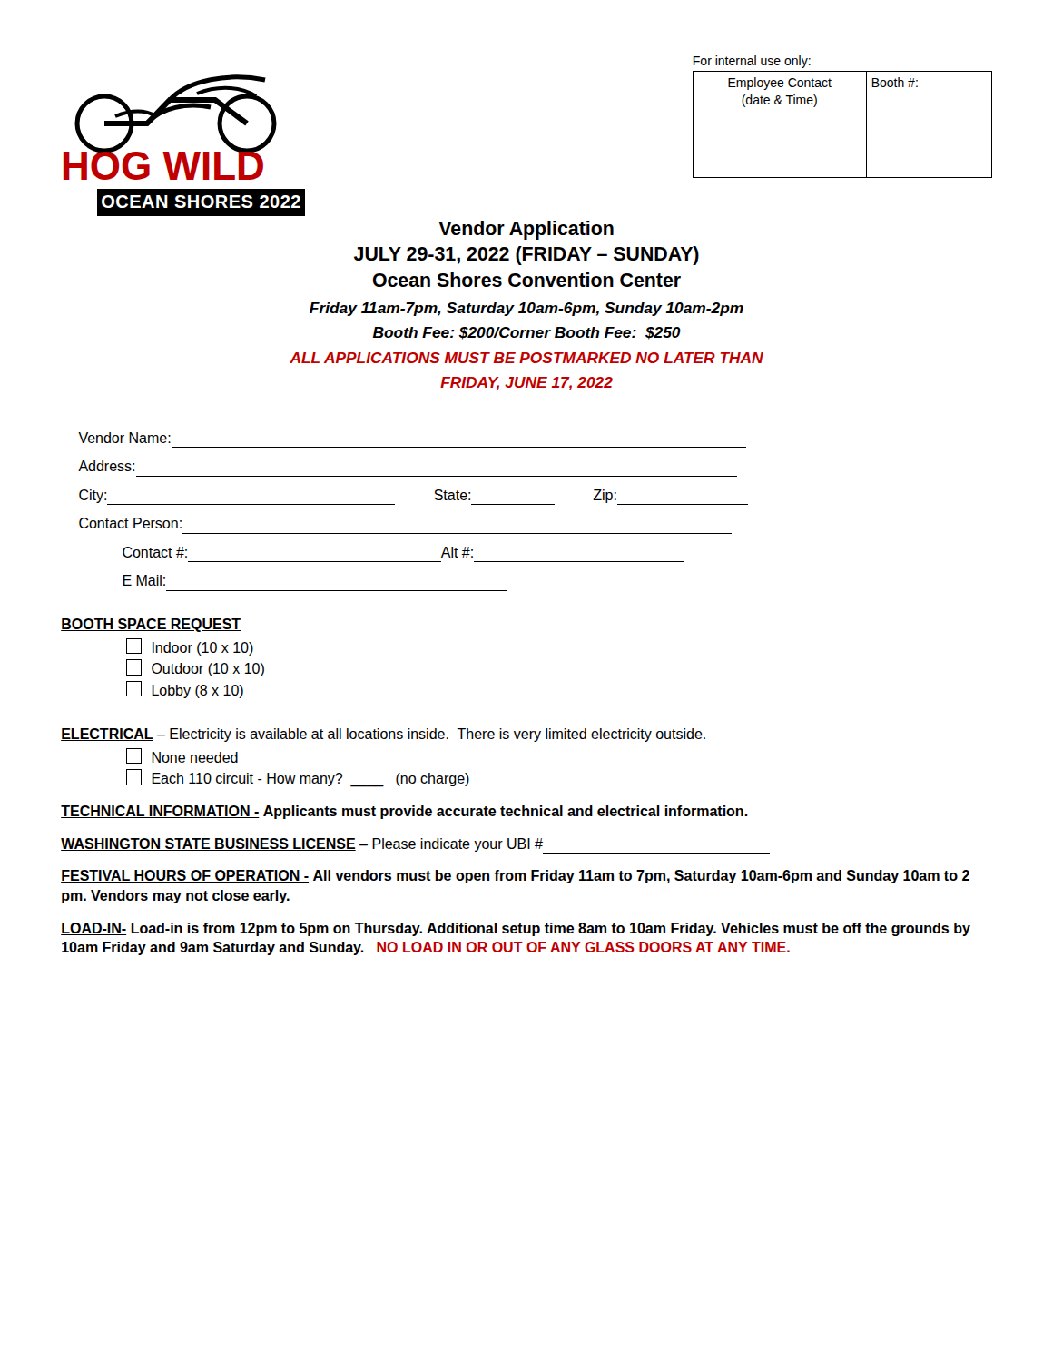For internal use only:
| Employee Contact (date & Time) | Booth #: |
HOG WILD
OCEAN SHORES 2022
Vendor Application
JULY 29-31, 2022 (FRIDAY – SUNDAY)
Ocean Shores Convention Center
Friday 11am-7pm, Saturday 10am-6pm, Sunday 10am-2pm
Booth Fee: $200/Corner Booth Fee: $250
ALL APPLICATIONS MUST BE POSTMARKED NO LATER THAN
FRIDAY, JUNE 17, 2022
Vendor Name:
Address:
City: State: Zip:
Contact Person:
Contact #: Alt #:
E Mail:
BOOTH SPACE REQUEST
Indoor (10 x 10)
Outdoor (10 x 10)
Lobby (8 x 10)
ELECTRICAL – Electricity is available at all locations inside. There is very limited electricity outside.
None needed
Each 110 circuit - How many? ____ (no charge)
TECHNICAL INFORMATION - Applicants must provide accurate technical and electrical information.
WASHINGTON STATE BUSINESS LICENSE – Please indicate your UBI #
FESTIVAL HOURS OF OPERATION - All vendors must be open from Friday 11am to 7pm, Saturday 10am-6pm and Sunday 10am to 2 pm. Vendors may not close early.
LOAD-IN- Load-in is from 12pm to 5pm on Thursday. Additional setup time 8am to 10am Friday. Vehicles must be off the grounds by 10am Friday and 9am Saturday and Sunday. NO LOAD IN OR OUT OF ANY GLASS DOORS AT ANY TIME.